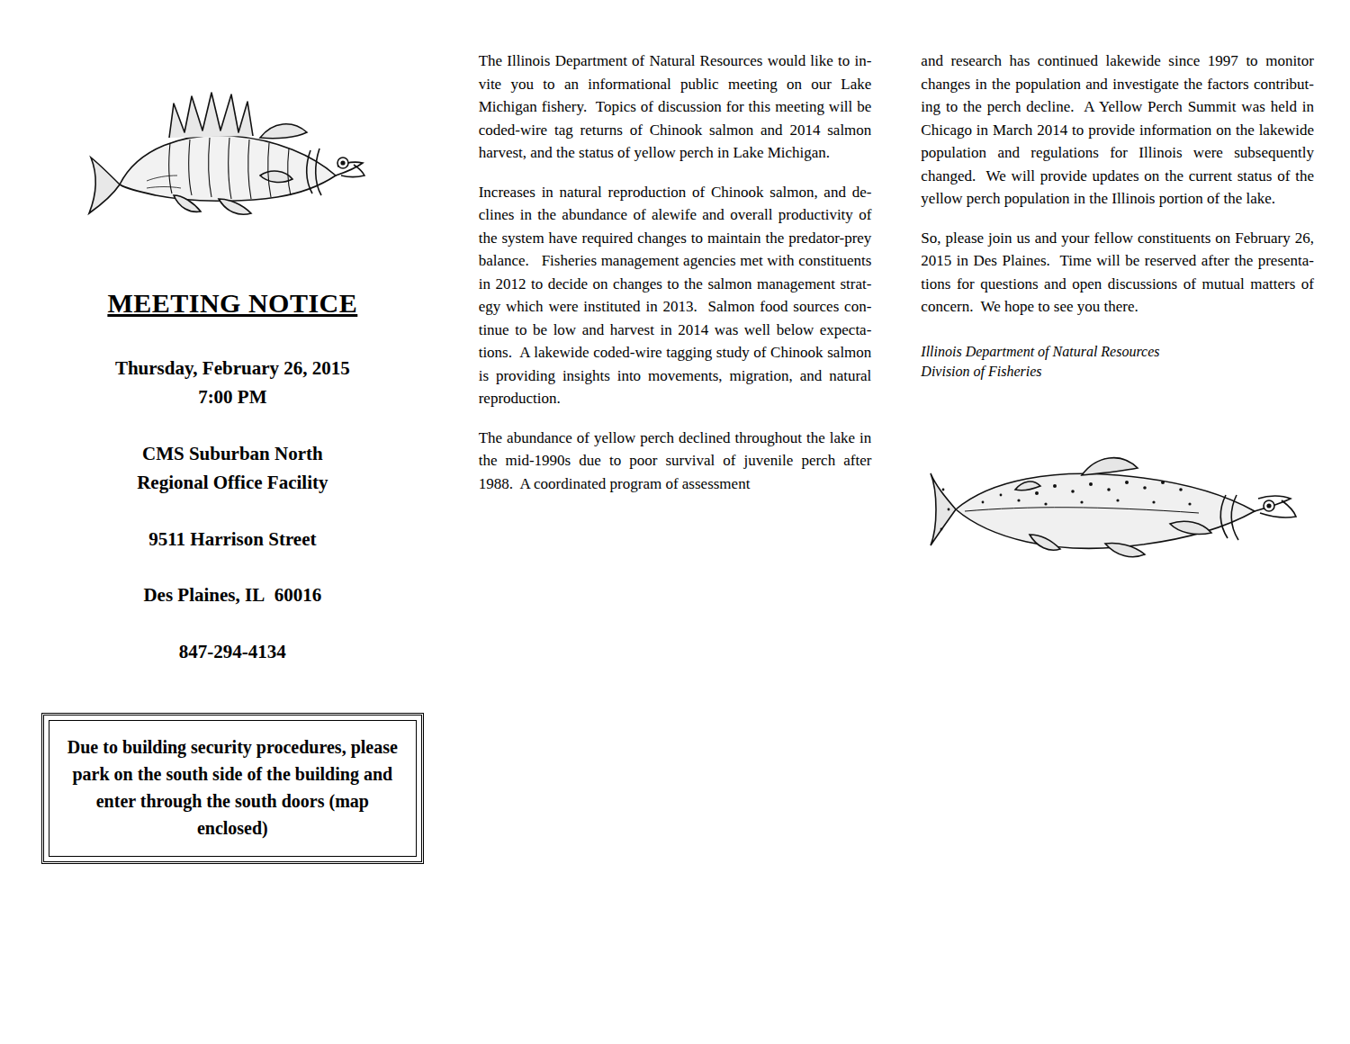MEETING NOTICE
Thursday, February 26, 2015
7:00 PM
CMS Suburban North
Regional Office Facility
9511 Harrison Street
Des Plaines, IL 60016
847-294-4134
Due to building security procedures, please park on the south side of the building and enter through the south doors (map enclosed)
The Illinois Department of Natural Resources would like to invite you to an informational public meeting on our Lake Michigan fishery. Topics of discussion for this meeting will be coded-wire tag returns of Chinook salmon and 2014 salmon harvest, and the status of yellow perch in Lake Michigan.
Increases in natural reproduction of Chinook salmon, and declines in the abundance of alewife and overall productivity of the system have required changes to maintain the predator-prey balance. Fisheries management agencies met with constituents in 2012 to decide on changes to the salmon management strategy which were instituted in 2013. Salmon food sources continue to be low and harvest in 2014 was well below expectations. A lakewide coded-wire tagging study of Chinook salmon is providing insights into movements, migration, and natural reproduction.
The abundance of yellow perch declined throughout the lake in the mid-1990s due to poor survival of juvenile perch after 1988. A coordinated program of assessment
and research has continued lakewide since 1997 to monitor changes in the population and investigate the factors contributing to the perch decline. A Yellow Perch Summit was held in Chicago in March 2014 to provide information on the lakewide population and regulations for Illinois were subsequently changed. We will provide updates on the current status of the yellow perch population in the Illinois portion of the lake.
So, please join us and your fellow constituents on February 26, 2015 in Des Plaines. Time will be reserved after the presentations for questions and open discussions of mutual matters of concern. We hope to see you there.
Illinois Department of Natural Resources Division of Fisheries